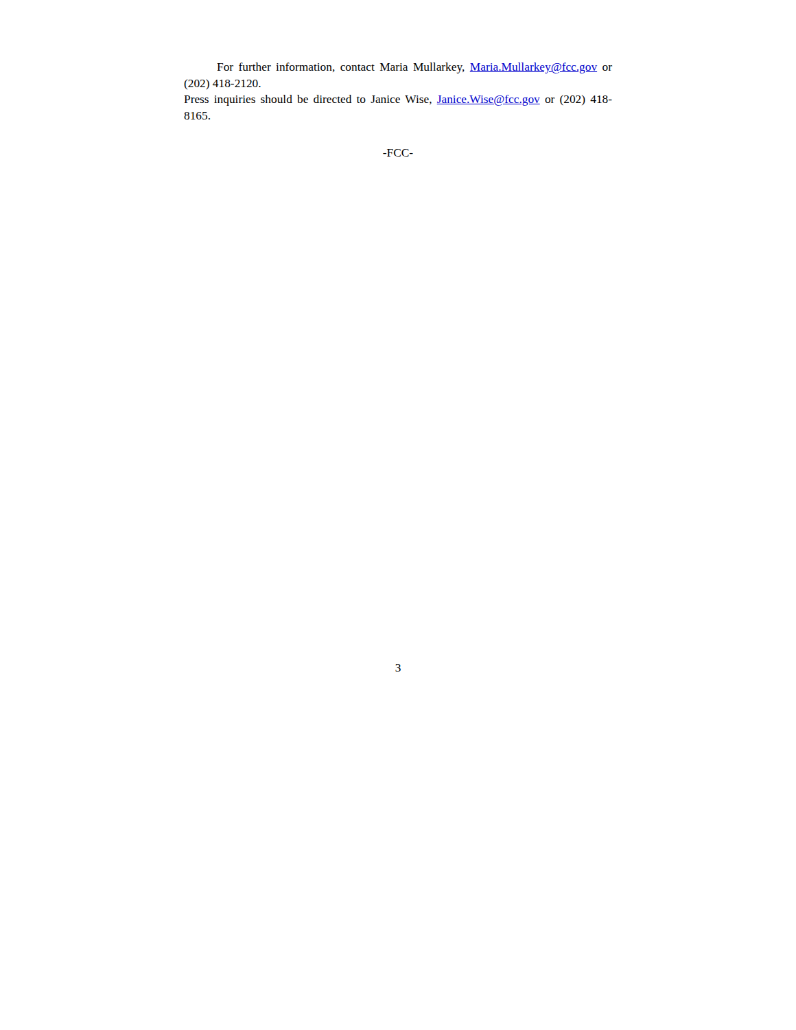For further information, contact Maria Mullarkey, Maria.Mullarkey@fcc.gov or (202) 418-2120. Press inquiries should be directed to Janice Wise, Janice.Wise@fcc.gov or (202) 418-8165.
-FCC-
3